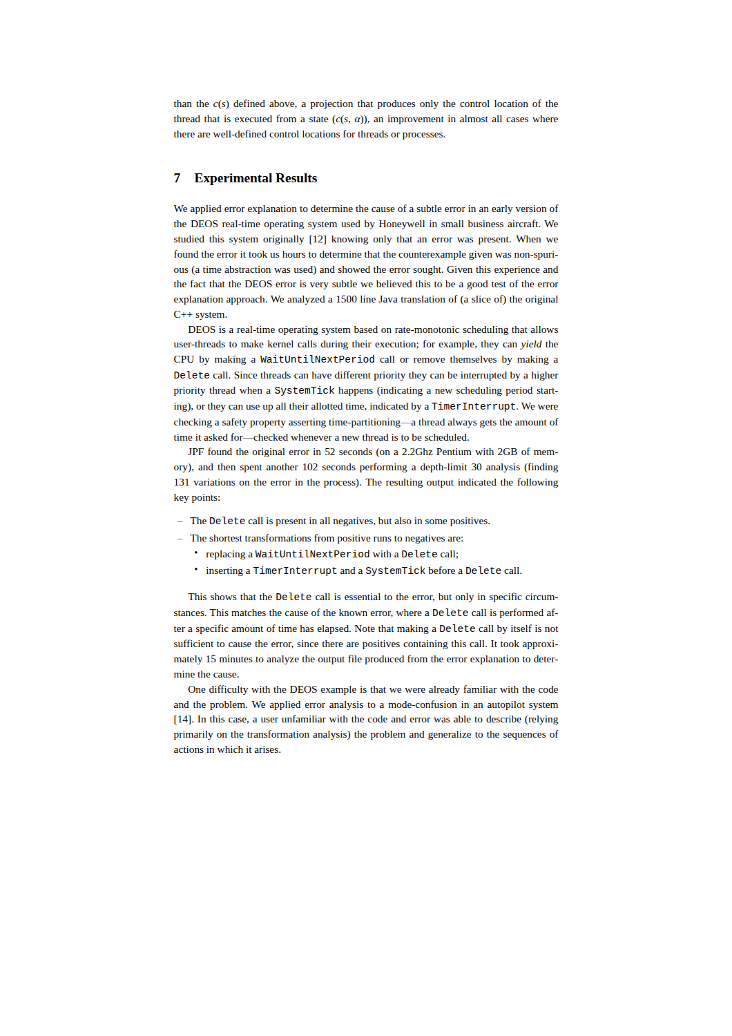than the c(s) defined above, a projection that produces only the control location of the thread that is executed from a state (c(s, α)), an improvement in almost all cases where there are well-defined control locations for threads or processes.
7 Experimental Results
We applied error explanation to determine the cause of a subtle error in an early version of the DEOS real-time operating system used by Honeywell in small business aircraft. We studied this system originally [12] knowing only that an error was present. When we found the error it took us hours to determine that the counterexample given was non-spurious (a time abstraction was used) and showed the error sought. Given this experience and the fact that the DEOS error is very subtle we believed this to be a good test of the error explanation approach. We analyzed a 1500 line Java translation of (a slice of) the original C++ system.
DEOS is a real-time operating system based on rate-monotonic scheduling that allows user-threads to make kernel calls during their execution; for example, they can yield the CPU by making a WaitUntilNextPeriod call or remove themselves by making a Delete call. Since threads can have different priority they can be interrupted by a higher priority thread when a SystemTick happens (indicating a new scheduling period starting), or they can use up all their allotted time, indicated by a TimerInterrupt. We were checking a safety property asserting time-partitioning—a thread always gets the amount of time it asked for—checked whenever a new thread is to be scheduled.
JPF found the original error in 52 seconds (on a 2.2Ghz Pentium with 2GB of memory), and then spent another 102 seconds performing a depth-limit 30 analysis (finding 131 variations on the error in the process). The resulting output indicated the following key points:
The Delete call is present in all negatives, but also in some positives.
The shortest transformations from positive runs to negatives are:
replacing a WaitUntilNextPeriod with a Delete call;
inserting a TimerInterrupt and a SystemTick before a Delete call.
This shows that the Delete call is essential to the error, but only in specific circumstances. This matches the cause of the known error, where a Delete call is performed after a specific amount of time has elapsed. Note that making a Delete call by itself is not sufficient to cause the error, since there are positives containing this call. It took approximately 15 minutes to analyze the output file produced from the error explanation to determine the cause.
One difficulty with the DEOS example is that we were already familiar with the code and the problem. We applied error analysis to a mode-confusion in an autopilot system [14]. In this case, a user unfamiliar with the code and error was able to describe (relying primarily on the transformation analysis) the problem and generalize to the sequences of actions in which it arises.